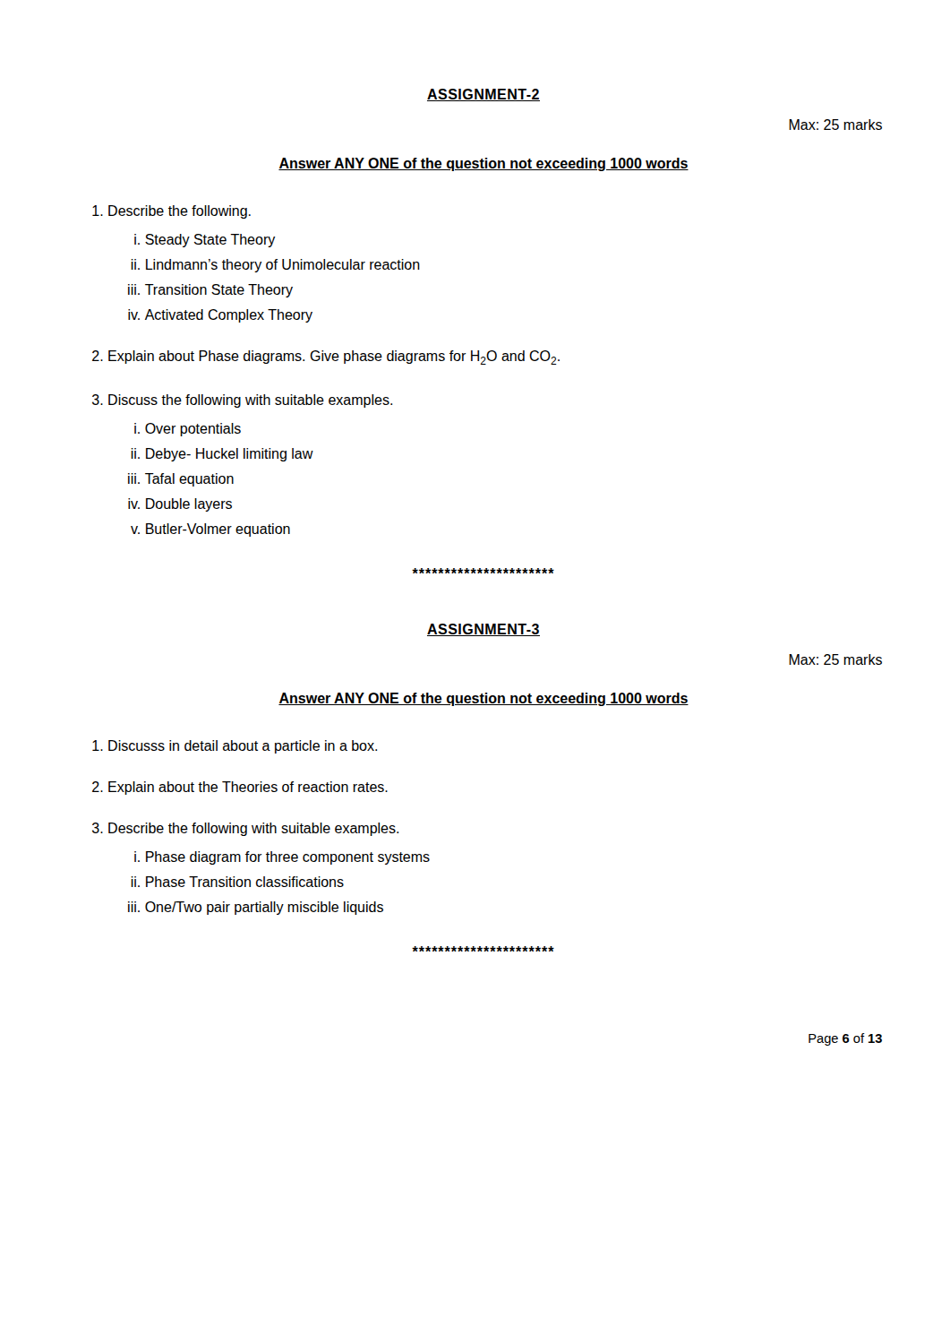ASSIGNMENT-2
Max: 25 marks
Answer ANY ONE of the question not exceeding 1000 words
Describe the following.
Steady State Theory
Lindmann’s theory of Unimolecular reaction
Transition State Theory
Activated Complex Theory
Explain about Phase diagrams. Give phase diagrams for H2O and CO2.
Discuss the following with suitable examples.
Over potentials
Debye- Huckel limiting law
Tafal equation
Double layers
Butler-Volmer equation
**********************
ASSIGNMENT-3
Max: 25 marks
Answer ANY ONE of the question not exceeding 1000 words
Discusss in detail about a particle in a box.
Explain about the Theories of reaction rates.
Describe the following with suitable examples.
Phase diagram for three component systems
Phase Transition classifications
One/Two pair partially miscible liquids
**********************
Page 6 of 13